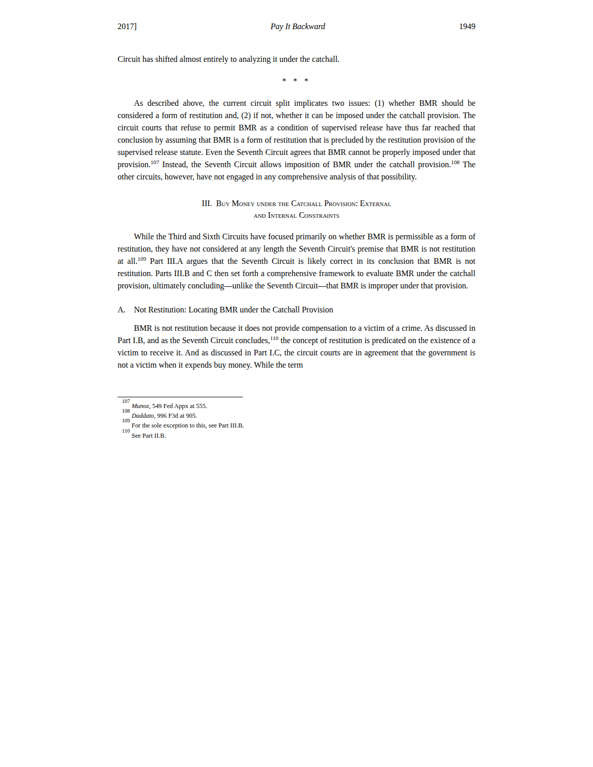2017] Pay It Backward 1949
Circuit has shifted almost entirely to analyzing it under the catchall.
* * *
As described above, the current circuit split implicates two issues: (1) whether BMR should be considered a form of restitution and, (2) if not, whether it can be imposed under the catchall provision. The circuit courts that refuse to permit BMR as a condition of supervised release have thus far reached that conclusion by assuming that BMR is a form of restitution that is precluded by the restitution provision of the supervised release statute. Even the Seventh Circuit agrees that BMR cannot be properly imposed under that provision.107 Instead, the Seventh Circuit allows imposition of BMR under the catchall provision.108 The other circuits, however, have not engaged in any comprehensive analysis of that possibility.
III. Buy Money under the Catchall Provision: External
and Internal Constraints
While the Third and Sixth Circuits have focused primarily on whether BMR is permissible as a form of restitution, they have not considered at any length the Seventh Circuit's premise that BMR is not restitution at all.109 Part III.A argues that the Seventh Circuit is likely correct in its conclusion that BMR is not restitution. Parts III.B and C then set forth a comprehensive framework to evaluate BMR under the catchall provision, ultimately concluding—unlike the Seventh Circuit—that BMR is improper under that provision.
A. Not Restitution: Locating BMR under the Catchall Provision
BMR is not restitution because it does not provide compensation to a victim of a crime. As discussed in Part I.B, and as the Seventh Circuit concludes,110 the concept of restitution is predicated on the existence of a victim to receive it. And as discussed in Part I.C, the circuit courts are in agreement that the government is not a victim when it expends buy money. While the term
107 Munoz, 549 Fed Appx at 555.
108 Daddato, 996 F3d at 905.
109 For the sole exception to this, see Part III.B.
110 See Part II.B.